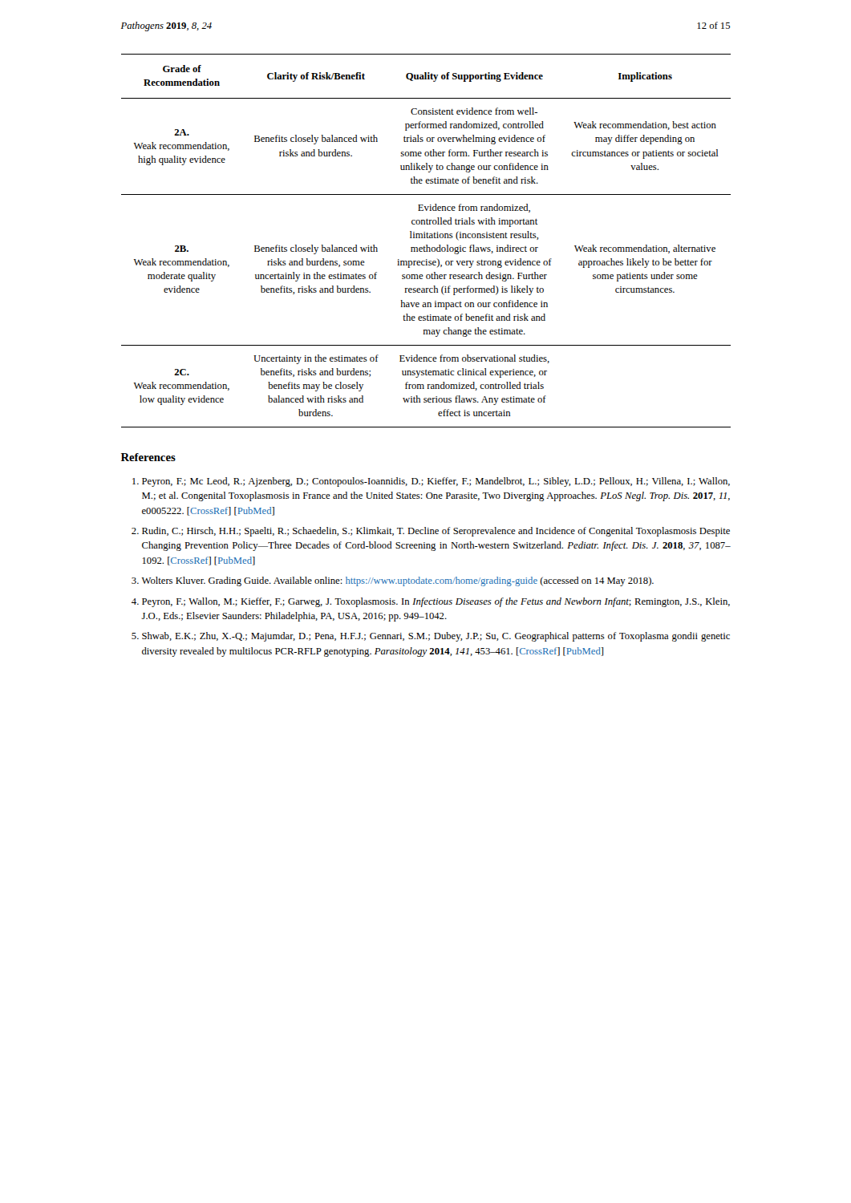Pathogens 2019, 8, 24
12 of 15
| Grade of Recommendation | Clarity of Risk/Benefit | Quality of Supporting Evidence | Implications |
| --- | --- | --- | --- |
| 2A. Weak recommendation, high quality evidence | Benefits closely balanced with risks and burdens. | Consistent evidence from well-performed randomized, controlled trials or overwhelming evidence of some other form. Further research is unlikely to change our confidence in the estimate of benefit and risk. | Weak recommendation, best action may differ depending on circumstances or patients or societal values. |
| 2B. Weak recommendation, moderate quality evidence | Benefits closely balanced with risks and burdens, some uncertainly in the estimates of benefits, risks and burdens. | Evidence from randomized, controlled trials with important limitations (inconsistent results, methodologic flaws, indirect or imprecise), or very strong evidence of some other research design. Further research (if performed) is likely to have an impact on our confidence in the estimate of benefit and risk and may change the estimate. | Weak recommendation, alternative approaches likely to be better for some patients under some circumstances. |
| 2C. Weak recommendation, low quality evidence | Uncertainty in the estimates of benefits, risks and burdens; benefits may be closely balanced with risks and burdens. | Evidence from observational studies, unsystematic clinical experience, or from randomized, controlled trials with serious flaws. Any estimate of effect is uncertain | |
References
Peyron, F.; Mc Leod, R.; Ajzenberg, D.; Contopoulos-Ioannidis, D.; Kieffer, F.; Mandelbrot, L.; Sibley, L.D.; Pelloux, H.; Villena, I.; Wallon, M.; et al. Congenital Toxoplasmosis in France and the United States: One Parasite, Two Diverging Approaches. PLoS Negl. Trop. Dis. 2017, 11, e0005222. [CrossRef] [PubMed]
Rudin, C.; Hirsch, H.H.; Spaelti, R.; Schaedelin, S.; Klimkait, T. Decline of Seroprevalence and Incidence of Congenital Toxoplasmosis Despite Changing Prevention Policy—Three Decades of Cord-blood Screening in North-western Switzerland. Pediatr. Infect. Dis. J. 2018, 37, 1087–1092. [CrossRef] [PubMed]
Wolters Kluver. Grading Guide. Available online: https://www.uptodate.com/home/grading-guide (accessed on 14 May 2018).
Peyron, F.; Wallon, M.; Kieffer, F.; Garweg, J. Toxoplasmosis. In Infectious Diseases of the Fetus and Newborn Infant; Remington, J.S., Klein, J.O., Eds.; Elsevier Saunders: Philadelphia, PA, USA, 2016; pp. 949–1042.
Shwab, E.K.; Zhu, X.-Q.; Majumdar, D.; Pena, H.F.J.; Gennari, S.M.; Dubey, J.P.; Su, C. Geographical patterns of Toxoplasma gondii genetic diversity revealed by multilocus PCR-RFLP genotyping. Parasitology 2014, 141, 453–461. [CrossRef] [PubMed]